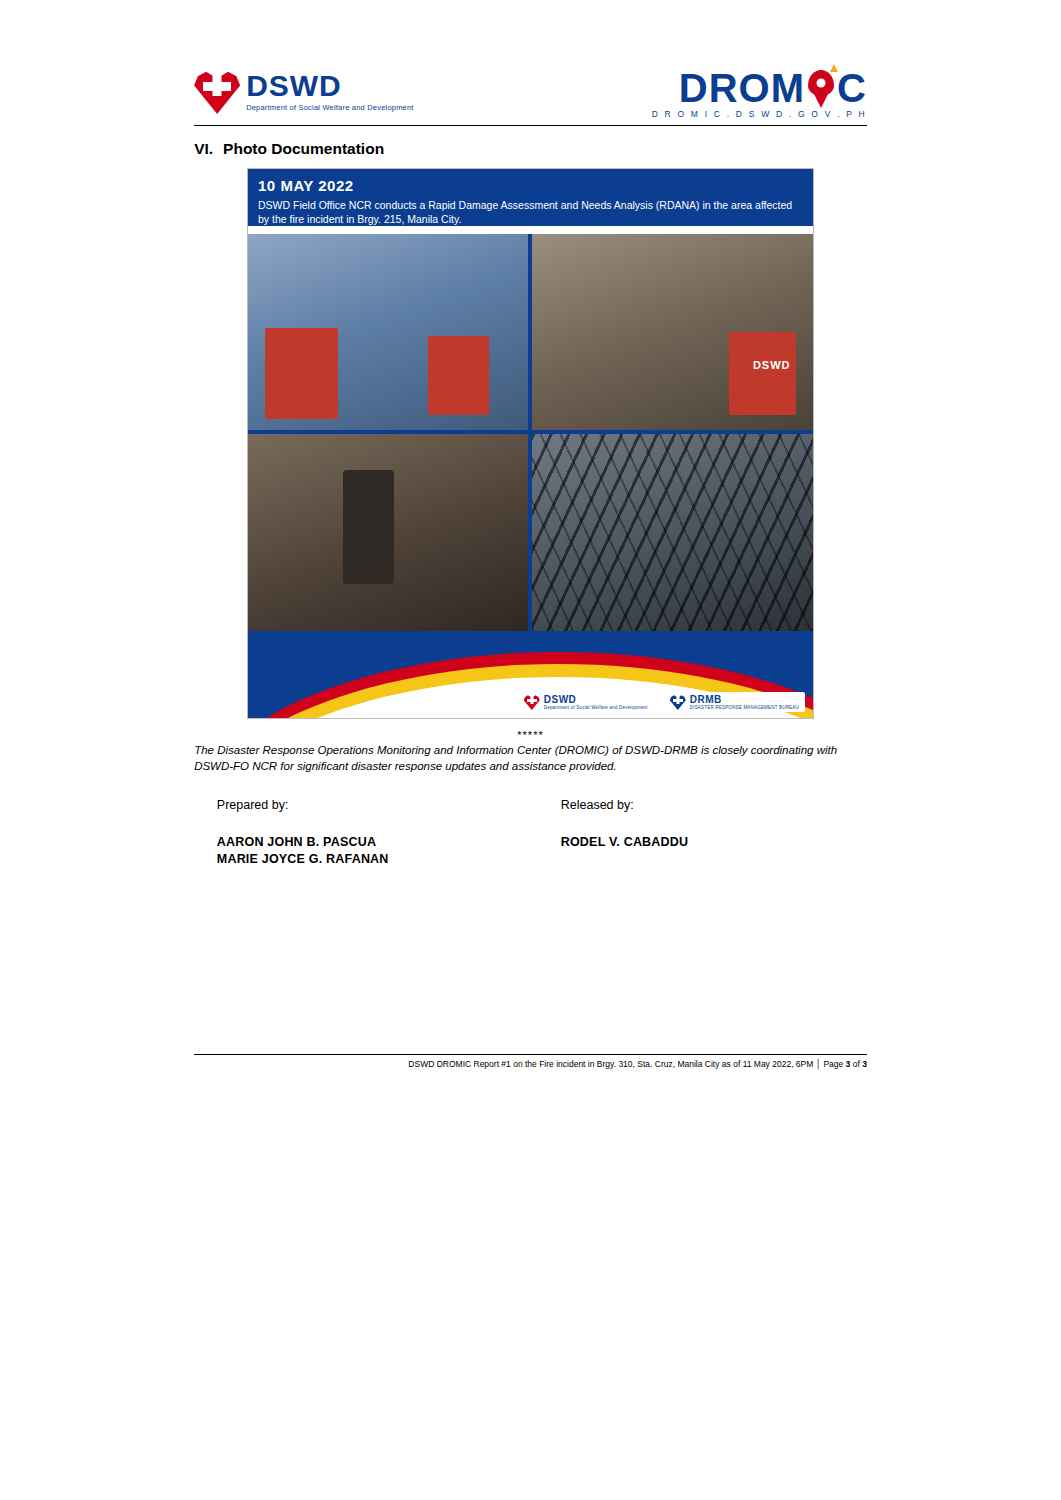DSWD
Department of Social Welfare and Development
DROM C
D R O M I C . D S W D . G O V . P H
VI. Photo Documentation
10 MAY 2022
DSWD Field Office NCR conducts a Rapid Damage Assessment and Needs Analysis (RDANA) in the area affected by the fire incident in Brgy. 215, Manila City.
DSWD
DSWD
Department of Social Welfare and Development
DRMB
DISASTER RESPONSE MANAGEMENT BUREAU
*****
The Disaster Response Operations Monitoring and Information Center (DROMIC) of DSWD-DRMB is closely coordinating with DSWD-FO NCR for significant disaster response updates and assistance provided.
Prepared by:
AARON JOHN B. PASCUA
MARIE JOYCE G. RAFANAN
Released by:
RODEL V. CABADDU
DSWD DROMIC Report #1 on the Fire incident in Brgy. 310, Sta. Cruz, Manila City as of 11 May 2022, 6PM │ Page 3 of 3